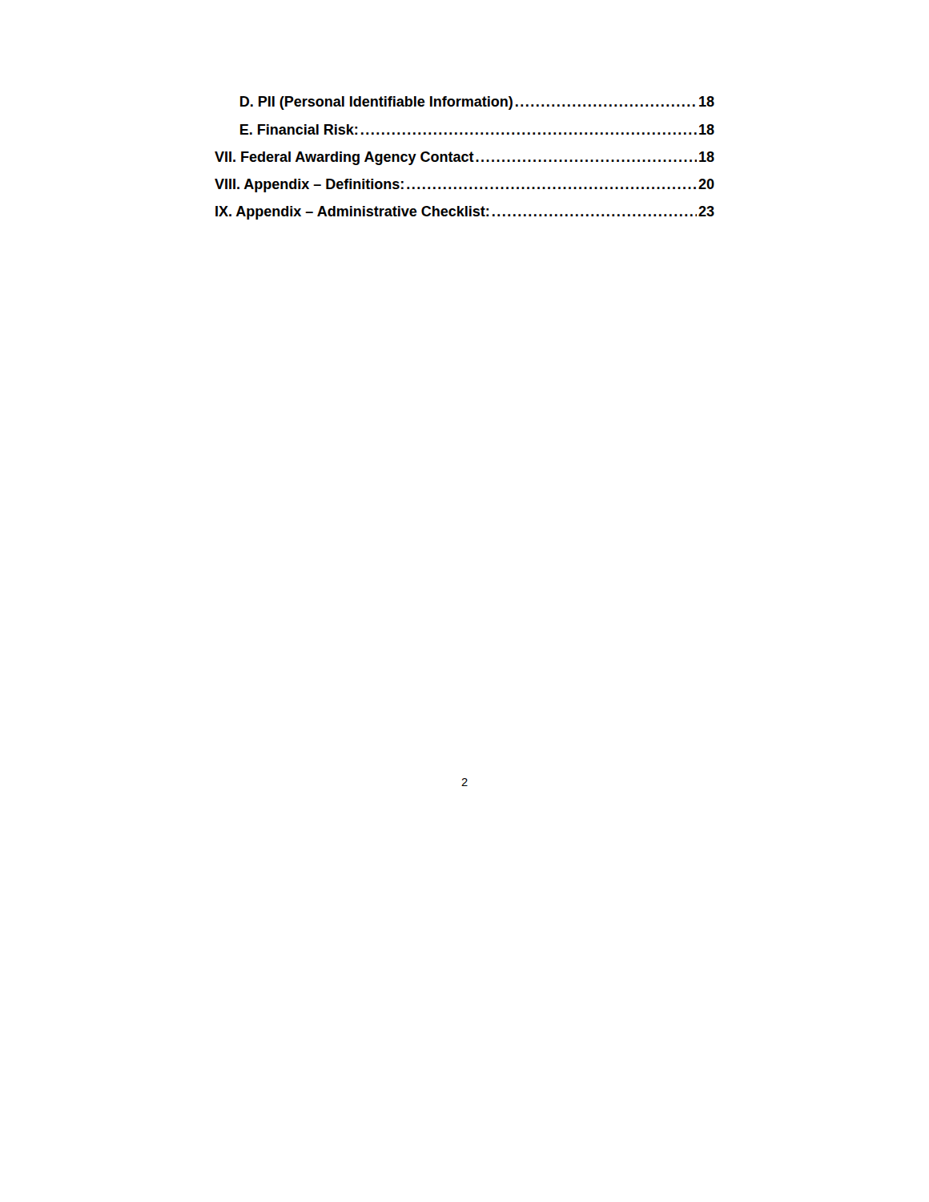D. PII (Personal Identifiable Information) ........................................................... 18
E. Financial Risk: .................................................................................... 18
VII. Federal Awarding Agency Contact ..................................................................... 18
VIII. Appendix – Definitions: ....................................................................................... 20
IX. Appendix – Administrative Checklist: .............................................................. 23
2